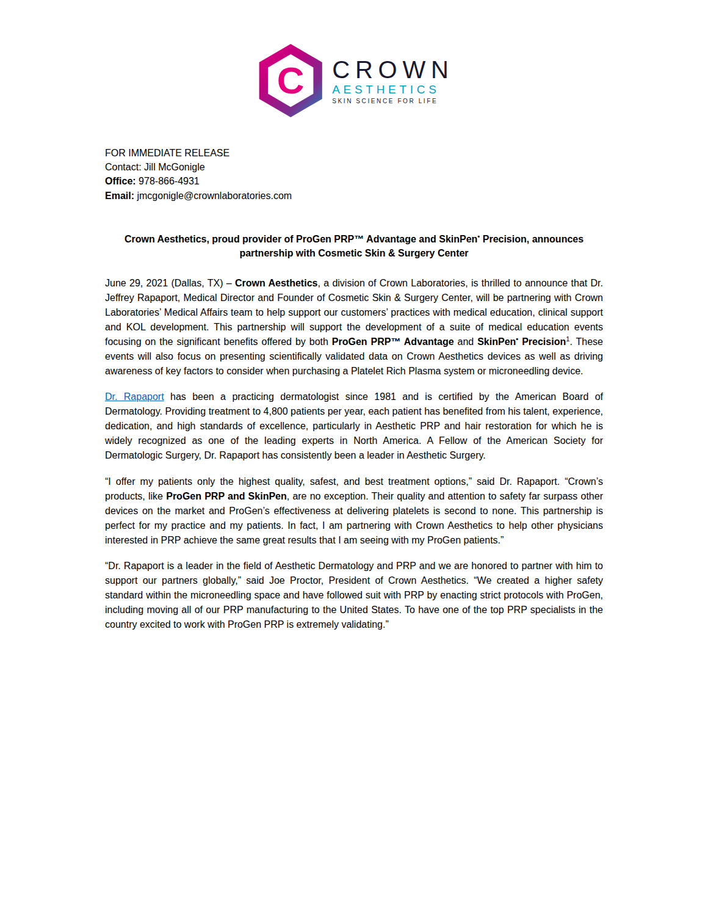C
CROWN
AESTHETICS
SKIN SCIENCE FOR LIFE
FOR IMMEDIATE RELEASE
Contact: Jill McGonigle
Office: 978-866-4931
Email: jmcgonigle@crownlaboratories.com
Crown Aesthetics, proud provider of ProGen PRP™ Advantage and SkinPen• Precision, announces partnership with Cosmetic Skin & Surgery Center
June 29, 2021 (Dallas, TX) – Crown Aesthetics, a division of Crown Laboratories, is thrilled to announce that Dr. Jeffrey Rapaport, Medical Director and Founder of Cosmetic Skin & Surgery Center, will be partnering with Crown Laboratories’ Medical Affairs team to help support our customers’ practices with medical education, clinical support and KOL development. This partnership will support the development of a suite of medical education events focusing on the significant benefits offered by both ProGen PRP™ Advantage and SkinPen• Precision1. These events will also focus on presenting scientifically validated data on Crown Aesthetics devices as well as driving awareness of key factors to consider when purchasing a Platelet Rich Plasma system or microneedling device.
Dr. Rapaport has been a practicing dermatologist since 1981 and is certified by the American Board of Dermatology. Providing treatment to 4,800 patients per year, each patient has benefited from his talent, experience, dedication, and high standards of excellence, particularly in Aesthetic PRP and hair restoration for which he is widely recognized as one of the leading experts in North America. A Fellow of the American Society for Dermatologic Surgery, Dr. Rapaport has consistently been a leader in Aesthetic Surgery.
“I offer my patients only the highest quality, safest, and best treatment options,” said Dr. Rapaport. “Crown’s products, like ProGen PRP and SkinPen, are no exception. Their quality and attention to safety far surpass other devices on the market and ProGen’s effectiveness at delivering platelets is second to none. This partnership is perfect for my practice and my patients. In fact, I am partnering with Crown Aesthetics to help other physicians interested in PRP achieve the same great results that I am seeing with my ProGen patients.”
“Dr. Rapaport is a leader in the field of Aesthetic Dermatology and PRP and we are honored to partner with him to support our partners globally,” said Joe Proctor, President of Crown Aesthetics. “We created a higher safety standard within the microneedling space and have followed suit with PRP by enacting strict protocols with ProGen, including moving all of our PRP manufacturing to the United States. To have one of the top PRP specialists in the country excited to work with ProGen PRP is extremely validating.”